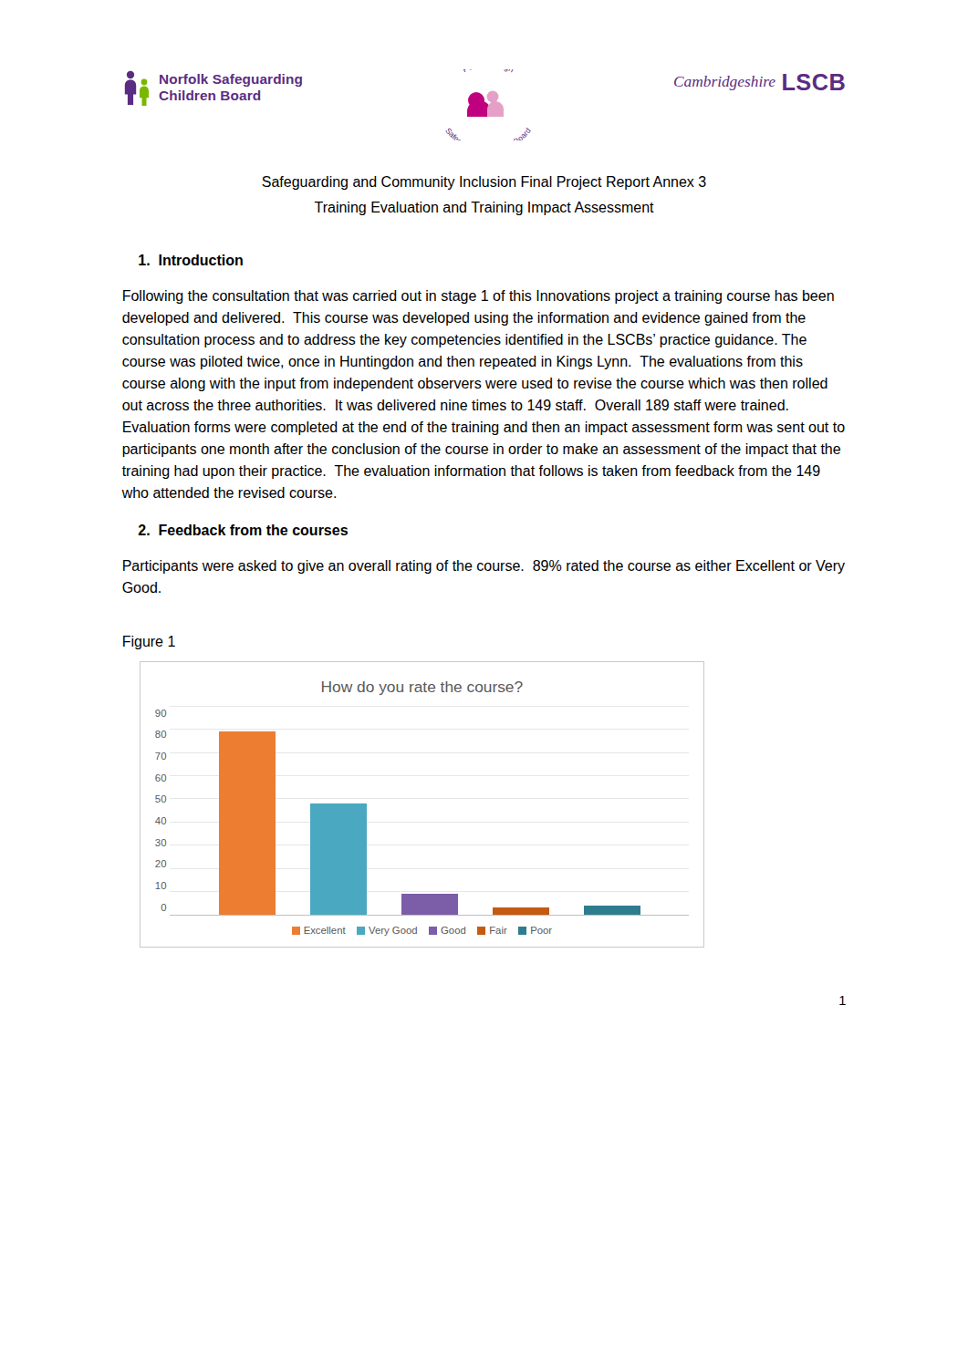Norfolk Safeguarding
Children Board
Peterborough Safeguarding Children Board
Cambridgeshire
LSCB
Safeguarding and Community Inclusion Final Project Report Annex 3
Training Evaluation and Training Impact Assessment
1. Introduction
Following the consultation that was carried out in stage 1 of this Innovations project a training course has been developed and delivered. This course was developed using the information and evidence gained from the consultation process and to address the key competencies identified in the LSCBs’ practice guidance. The course was piloted twice, once in Huntingdon and then repeated in Kings Lynn. The evaluations from this course along with the input from independent observers were used to revise the course which was then rolled out across the three authorities. It was delivered nine times to 149 staff. Overall 189 staff were trained. Evaluation forms were completed at the end of the training and then an impact assessment form was sent out to participants one month after the conclusion of the course in order to make an assessment of the impact that the training had upon their practice. The evaluation information that follows is taken from feedback from the 149 who attended the revised course.
2. Feedback from the courses
Participants were asked to give an overall rating of the course. 89% rated the course as either Excellent or Very Good.
Figure 1
How do you rate the course?
90
80
70
60
50
40
30
20
10
0
Excellent Very Good Good Fair Poor
1